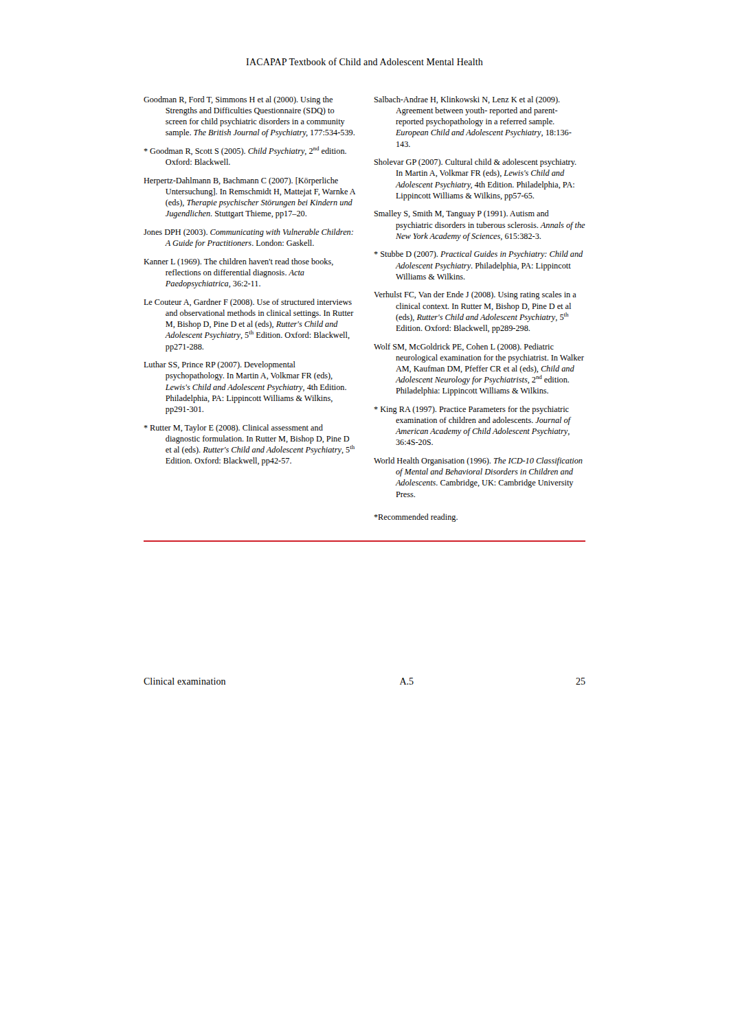IACAPAP Textbook of Child and Adolescent Mental Health
Goodman R, Ford T, Simmons H et al (2000). Using the Strengths and Difficulties Questionnaire (SDQ) to screen for child psychiatric disorders in a community sample. The British Journal of Psychiatry, 177:534-539.
* Goodman R, Scott S (2005). Child Psychiatry, 2nd edition. Oxford: Blackwell.
Herpertz-Dahlmann B, Bachmann C (2007). [Körperliche Untersuchung]. In Remschmidt H, Mattejat F, Warnke A (eds), Therapie psychischer Störungen bei Kindern und Jugendlichen. Stuttgart Thieme, pp17–20.
Jones DPH (2003). Communicating with Vulnerable Children: A Guide for Practitioners. London: Gaskell.
Kanner L (1969). The children haven't read those books, reflections on differential diagnosis. Acta Paedopsychiatrica, 36:2-11.
Le Couteur A, Gardner F (2008). Use of structured interviews and observational methods in clinical settings. In Rutter M, Bishop D, Pine D et al (eds), Rutter's Child and Adolescent Psychiatry, 5th Edition. Oxford: Blackwell, pp271-288.
Luthar SS, Prince RP (2007). Developmental psychopathology. In Martin A, Volkmar FR (eds), Lewis's Child and Adolescent Psychiatry, 4th Edition. Philadelphia, PA: Lippincott Williams & Wilkins, pp291-301.
* Rutter M, Taylor E (2008). Clinical assessment and diagnostic formulation. In Rutter M, Bishop D, Pine D et al (eds). Rutter's Child and Adolescent Psychiatry, 5th Edition. Oxford: Blackwell, pp42-57.
Salbach-Andrae H, Klinkowski N, Lenz K et al (2009). Agreement between youth- reported and parent-reported psychopathology in a referred sample. European Child and Adolescent Psychiatry, 18:136-143.
Sholevar GP (2007). Cultural child & adolescent psychiatry. In Martin A, Volkmar FR (eds), Lewis's Child and Adolescent Psychiatry, 4th Edition. Philadelphia, PA: Lippincott Williams & Wilkins, pp57-65.
Smalley S, Smith M, Tanguay P (1991). Autism and psychiatric disorders in tuberous sclerosis. Annals of the New York Academy of Sciences, 615:382-3.
* Stubbe D (2007). Practical Guides in Psychiatry: Child and Adolescent Psychiatry. Philadelphia, PA: Lippincott Williams & Wilkins.
Verhulst FC, Van der Ende J (2008). Using rating scales in a clinical context. In Rutter M, Bishop D, Pine D et al (eds), Rutter's Child and Adolescent Psychiatry, 5th Edition. Oxford: Blackwell, pp289-298.
Wolf SM, McGoldrick PE, Cohen L (2008). Pediatric neurological examination for the psychiatrist. In Walker AM, Kaufman DM, Pfeffer CR et al (eds), Child and Adolescent Neurology for Psychiatrists, 2nd edition. Philadelphia: Lippincott Williams & Wilkins.
* King RA (1997). Practice Parameters for the psychiatric examination of children and adolescents. Journal of American Academy of Child Adolescent Psychiatry, 36:4S-20S.
World Health Organisation (1996). The ICD-10 Classification of Mental and Behavioral Disorders in Children and Adolescents. Cambridge, UK: Cambridge University Press.
*Recommended reading.
Clinical examination A.5 25